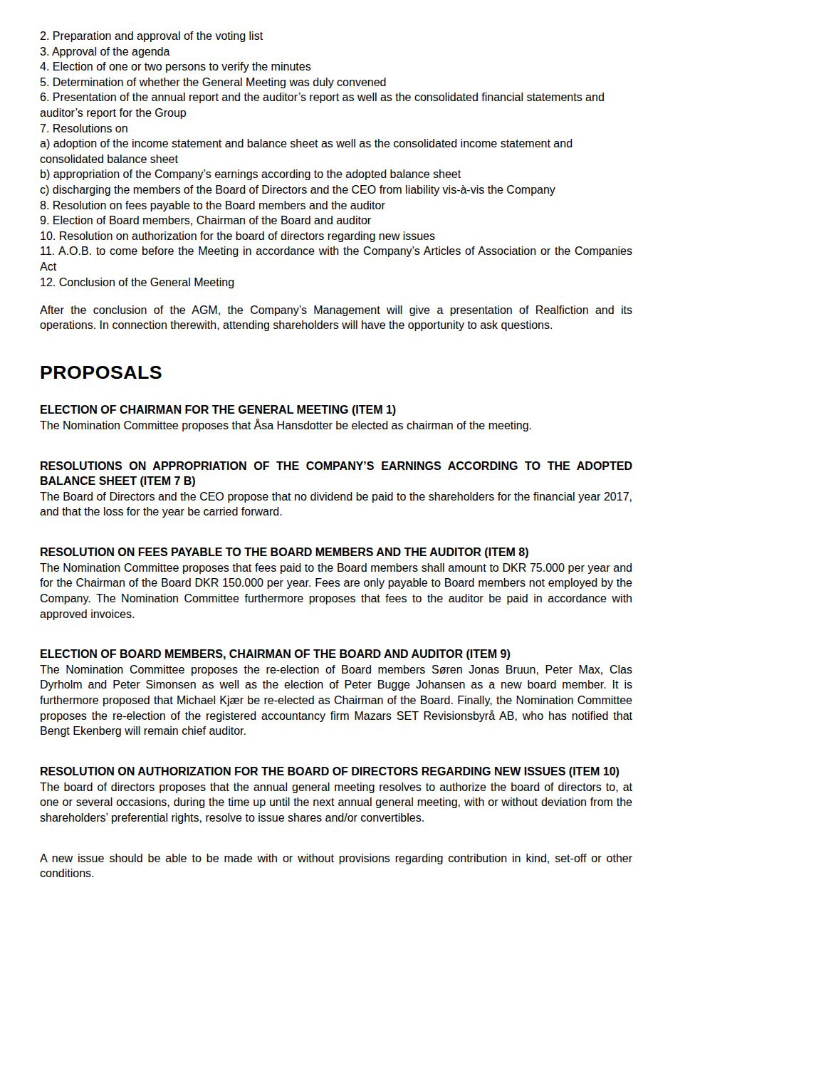2. Preparation and approval of the voting list
3. Approval of the agenda
4. Election of one or two persons to verify the minutes
5. Determination of whether the General Meeting was duly convened
6. Presentation of the annual report and the auditor’s report as well as the consolidated financial statements and auditor’s report for the Group
7. Resolutions on
a) adoption of the income statement and balance sheet as well as the consolidated income statement and consolidated balance sheet
b) appropriation of the Company’s earnings according to the adopted balance sheet
c) discharging the members of the Board of Directors and the CEO from liability vis-à-vis the Company
8. Resolution on fees payable to the Board members and the auditor
9. Election of Board members, Chairman of the Board and auditor
10. Resolution on authorization for the board of directors regarding new issues
11. A.O.B. to come before the Meeting in accordance with the Company’s Articles of Association or the Companies Act
12. Conclusion of the General Meeting
After the conclusion of the AGM, the Company’s Management will give a presentation of Realfiction and its operations. In connection therewith, attending shareholders will have the opportunity to ask questions.
PROPOSALS
Election of chairman for the general meeting (Item 1)
The Nomination Committee proposes that Åsa Hansdotter be elected as chairman of the meeting.
Resolutions on appropriation of the Company’s earnings according to the adopted balance sheet (Item 7 b)
The Board of Directors and the CEO propose that no dividend be paid to the shareholders for the financial year 2017, and that the loss for the year be carried forward.
Resolution on fees payable to the Board members and the auditor (Item 8)
The Nomination Committee proposes that fees paid to the Board members shall amount to DKR 75.000 per year and for the Chairman of the Board DKR 150.000 per year. Fees are only payable to Board members not employed by the Company. The Nomination Committee furthermore proposes that fees to the auditor be paid in accordance with approved invoices.
Election of Board members, Chairman of the Board and auditor (Item 9)
The Nomination Committee proposes the re-election of Board members Søren Jonas Bruun, Peter Max, Clas Dyrholm and Peter Simonsen as well as the election of Peter Bugge Johansen as a new board member. It is furthermore proposed that Michael Kjær be re-elected as Chairman of the Board. Finally, the Nomination Committee proposes the re-election of the registered accountancy firm Mazars SET Revisionsbyrå AB, who has notified that Bengt Ekenberg will remain chief auditor.
Resolution on authorization for the board of directors regarding new issues (Item 10)
The board of directors proposes that the annual general meeting resolves to authorize the board of directors to, at one or several occasions, during the time up until the next annual general meeting, with or without deviation from the shareholders’ preferential rights, resolve to issue shares and/or convertibles.
A new issue should be able to be made with or without provisions regarding contribution in kind, set-off or other conditions.